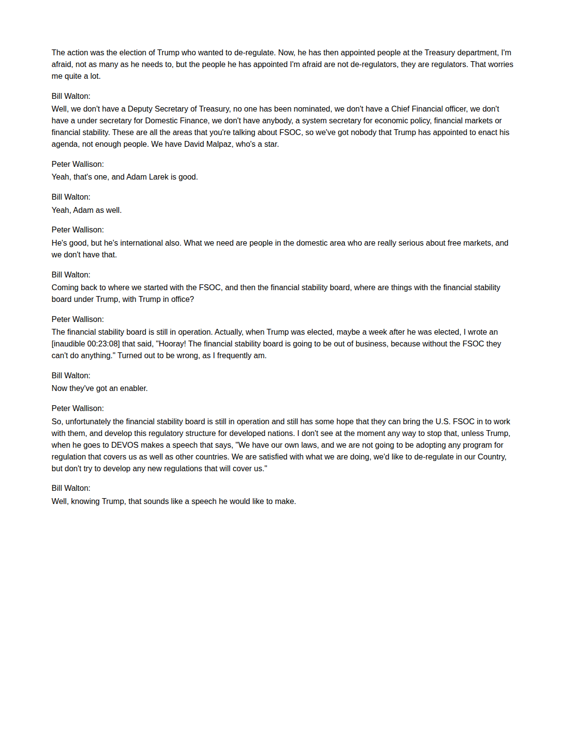The action was the election of Trump who wanted to de-regulate. Now, he has then appointed people at the Treasury department, I'm afraid, not as many as he needs to, but the people he has appointed I'm afraid are not de-regulators, they are regulators. That worries me quite a lot.
Bill Walton:
Well, we don't have a Deputy Secretary of Treasury, no one has been nominated, we don't have a Chief Financial officer, we don't have a under secretary for Domestic Finance, we don't have anybody, a system secretary for economic policy, financial markets or financial stability. These are all the areas that you're talking about FSOC, so we've got nobody that Trump has appointed to enact his agenda, not enough people. We have David Malpaz, who's a star.
Peter Wallison:
Yeah, that's one, and Adam Larek is good.
Bill Walton:
Yeah, Adam as well.
Peter Wallison:
He's good, but he's international also. What we need are people in the domestic area who are really serious about free markets, and we don't have that.
Bill Walton:
Coming back to where we started with the FSOC, and then the financial stability board, where are things with the financial stability board under Trump, with Trump in office?
Peter Wallison:
The financial stability board is still in operation. Actually, when Trump was elected, maybe a week after he was elected, I wrote an [inaudible 00:23:08] that said, "Hooray! The financial stability board is going to be out of business, because without the FSOC they can't do anything." Turned out to be wrong, as I frequently am.
Bill Walton:
Now they've got an enabler.
Peter Wallison:
So, unfortunately the financial stability board is still in operation and still has some hope that they can bring the U.S. FSOC in to work with them, and develop this regulatory structure for developed nations. I don't see at the moment any way to stop that, unless Trump, when he goes to DEVOS makes a speech that says, "We have our own laws, and we are not going to be adopting any program for regulation that covers us as well as other countries. We are satisfied with what we are doing, we'd like to de-regulate in our Country, but don't try to develop any new regulations that will cover us."
Bill Walton:
Well, knowing Trump, that sounds like a speech he would like to make.